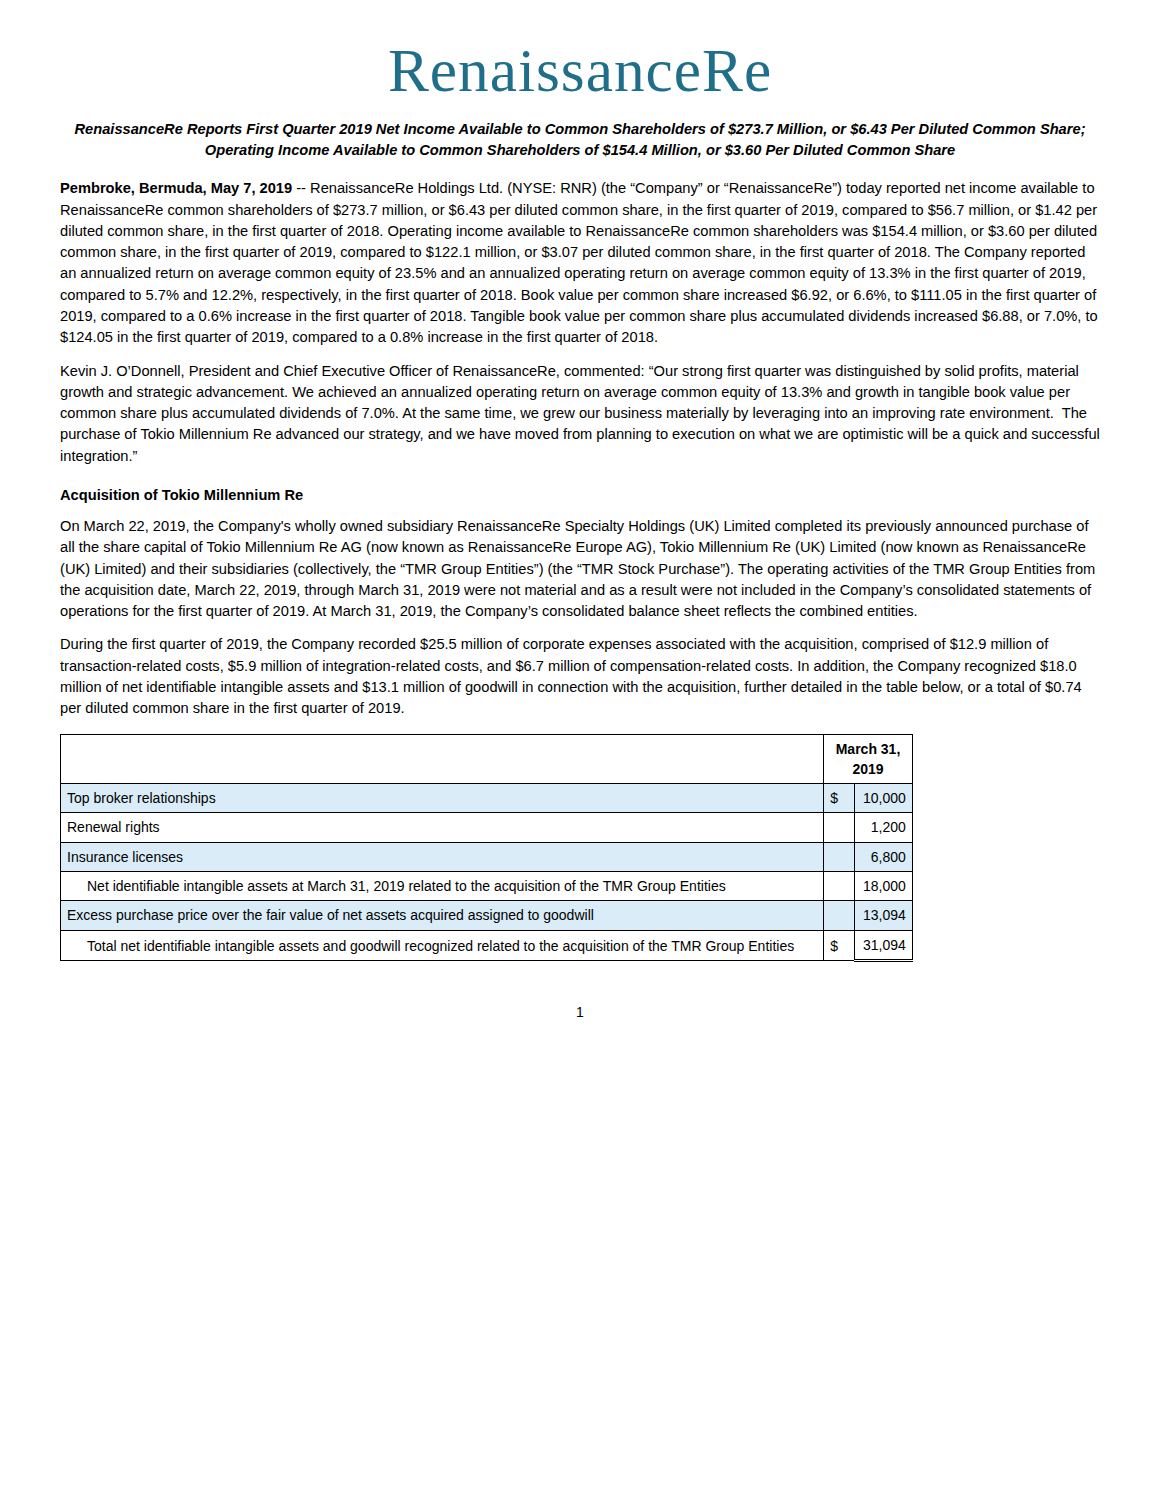RenaissanceRe
RenaissanceRe Reports First Quarter 2019 Net Income Available to Common Shareholders of $273.7 Million, or $6.43 Per Diluted Common Share; Operating Income Available to Common Shareholders of $154.4 Million, or $3.60 Per Diluted Common Share
Pembroke, Bermuda, May 7, 2019 -- RenaissanceRe Holdings Ltd. (NYSE: RNR) (the “Company” or “RenaissanceRe”) today reported net income available to RenaissanceRe common shareholders of $273.7 million, or $6.43 per diluted common share, in the first quarter of 2019, compared to $56.7 million, or $1.42 per diluted common share, in the first quarter of 2018. Operating income available to RenaissanceRe common shareholders was $154.4 million, or $3.60 per diluted common share, in the first quarter of 2019, compared to $122.1 million, or $3.07 per diluted common share, in the first quarter of 2018. The Company reported an annualized return on average common equity of 23.5% and an annualized operating return on average common equity of 13.3% in the first quarter of 2019, compared to 5.7% and 12.2%, respectively, in the first quarter of 2018. Book value per common share increased $6.92, or 6.6%, to $111.05 in the first quarter of 2019, compared to a 0.6% increase in the first quarter of 2018. Tangible book value per common share plus accumulated dividends increased $6.88, or 7.0%, to $124.05 in the first quarter of 2019, compared to a 0.8% increase in the first quarter of 2018.
Kevin J. O’Donnell, President and Chief Executive Officer of RenaissanceRe, commented: “Our strong first quarter was distinguished by solid profits, material growth and strategic advancement. We achieved an annualized operating return on average common equity of 13.3% and growth in tangible book value per common share plus accumulated dividends of 7.0%. At the same time, we grew our business materially by leveraging into an improving rate environment. The purchase of Tokio Millennium Re advanced our strategy, and we have moved from planning to execution on what we are optimistic will be a quick and successful integration.”
Acquisition of Tokio Millennium Re
On March 22, 2019, the Company's wholly owned subsidiary RenaissanceRe Specialty Holdings (UK) Limited completed its previously announced purchase of all the share capital of Tokio Millennium Re AG (now known as RenaissanceRe Europe AG), Tokio Millennium Re (UK) Limited (now known as RenaissanceRe (UK) Limited) and their subsidiaries (collectively, the “TMR Group Entities”) (the “TMR Stock Purchase”). The operating activities of the TMR Group Entities from the acquisition date, March 22, 2019, through March 31, 2019 were not material and as a result were not included in the Company’s consolidated statements of operations for the first quarter of 2019. At March 31, 2019, the Company’s consolidated balance sheet reflects the combined entities.
During the first quarter of 2019, the Company recorded $25.5 million of corporate expenses associated with the acquisition, comprised of $12.9 million of transaction-related costs, $5.9 million of integration-related costs, and $6.7 million of compensation-related costs. In addition, the Company recognized $18.0 million of net identifiable intangible assets and $13.1 million of goodwill in connection with the acquisition, further detailed in the table below, or a total of $0.74 per diluted common share in the first quarter of 2019.
| | March 31, 2019 |
| --- | --- |
| Top broker relationships | $ | 10,000 |
| Renewal rights | | 1,200 |
| Insurance licenses | | 6,800 |
| Net identifiable intangible assets at March 31, 2019 related to the acquisition of the TMR Group Entities | | 18,000 |
| Excess purchase price over the fair value of net assets acquired assigned to goodwill | | 13,094 |
| Total net identifiable intangible assets and goodwill recognized related to the acquisition of the TMR Group Entities | $ | 31,094 |
1